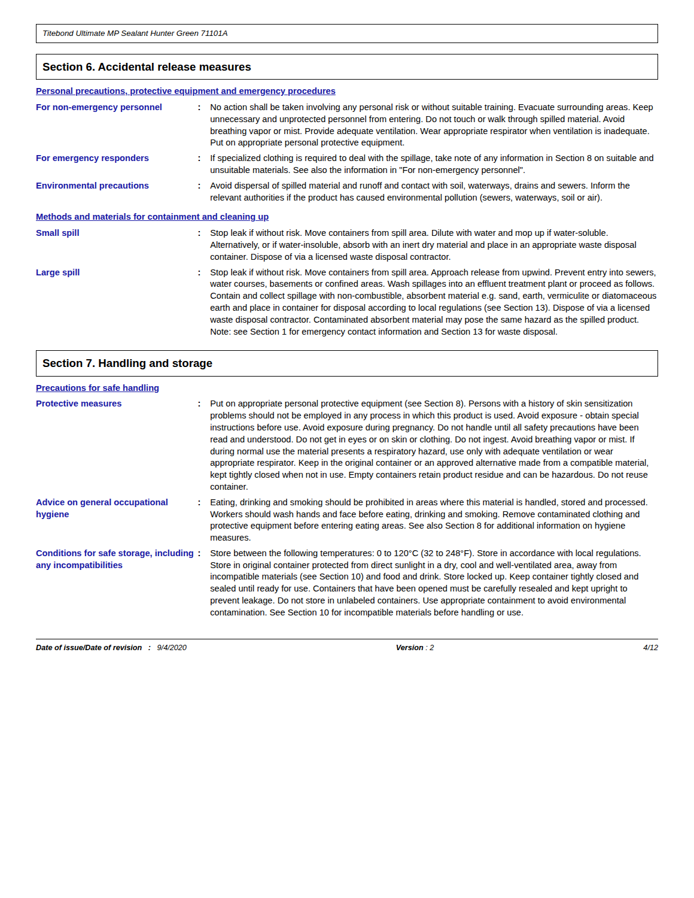Titebond Ultimate MP Sealant Hunter Green 71101A
Section 6. Accidental release measures
Personal precautions, protective equipment and emergency procedures
| For non-emergency personnel | : | No action shall be taken involving any personal risk or without suitable training. Evacuate surrounding areas. Keep unnecessary and unprotected personnel from entering. Do not touch or walk through spilled material. Avoid breathing vapor or mist. Provide adequate ventilation. Wear appropriate respirator when ventilation is inadequate. Put on appropriate personal protective equipment. |
| For emergency responders | : | If specialized clothing is required to deal with the spillage, take note of any information in Section 8 on suitable and unsuitable materials. See also the information in "For non-emergency personnel". |
| Environmental precautions | : | Avoid dispersal of spilled material and runoff and contact with soil, waterways, drains and sewers. Inform the relevant authorities if the product has caused environmental pollution (sewers, waterways, soil or air). |
Methods and materials for containment and cleaning up
| Small spill | : | Stop leak if without risk. Move containers from spill area. Dilute with water and mop up if water-soluble. Alternatively, or if water-insoluble, absorb with an inert dry material and place in an appropriate waste disposal container. Dispose of via a licensed waste disposal contractor. |
| Large spill | : | Stop leak if without risk. Move containers from spill area. Approach release from upwind. Prevent entry into sewers, water courses, basements or confined areas. Wash spillages into an effluent treatment plant or proceed as follows. Contain and collect spillage with non-combustible, absorbent material e.g. sand, earth, vermiculite or diatomaceous earth and place in container for disposal according to local regulations (see Section 13). Dispose of via a licensed waste disposal contractor. Contaminated absorbent material may pose the same hazard as the spilled product. Note: see Section 1 for emergency contact information and Section 13 for waste disposal. |
Section 7. Handling and storage
Precautions for safe handling
| Protective measures | : | Put on appropriate personal protective equipment (see Section 8). Persons with a history of skin sensitization problems should not be employed in any process in which this product is used. Avoid exposure - obtain special instructions before use. Avoid exposure during pregnancy. Do not handle until all safety precautions have been read and understood. Do not get in eyes or on skin or clothing. Do not ingest. Avoid breathing vapor or mist. If during normal use the material presents a respiratory hazard, use only with adequate ventilation or wear appropriate respirator. Keep in the original container or an approved alternative made from a compatible material, kept tightly closed when not in use. Empty containers retain product residue and can be hazardous. Do not reuse container. |
| Advice on general occupational hygiene | : | Eating, drinking and smoking should be prohibited in areas where this material is handled, stored and processed. Workers should wash hands and face before eating, drinking and smoking. Remove contaminated clothing and protective equipment before entering eating areas. See also Section 8 for additional information on hygiene measures. |
| Conditions for safe storage, including any incompatibilities | : | Store between the following temperatures: 0 to 120°C (32 to 248°F). Store in accordance with local regulations. Store in original container protected from direct sunlight in a dry, cool and well-ventilated area, away from incompatible materials (see Section 10) and food and drink. Store locked up. Keep container tightly closed and sealed until ready for use. Containers that have been opened must be carefully resealed and kept upright to prevent leakage. Do not store in unlabeled containers. Use appropriate containment to avoid environmental contamination. See Section 10 for incompatible materials before handling or use. |
Date of issue/Date of revision : 9/4/2020
Version : 2
4/12